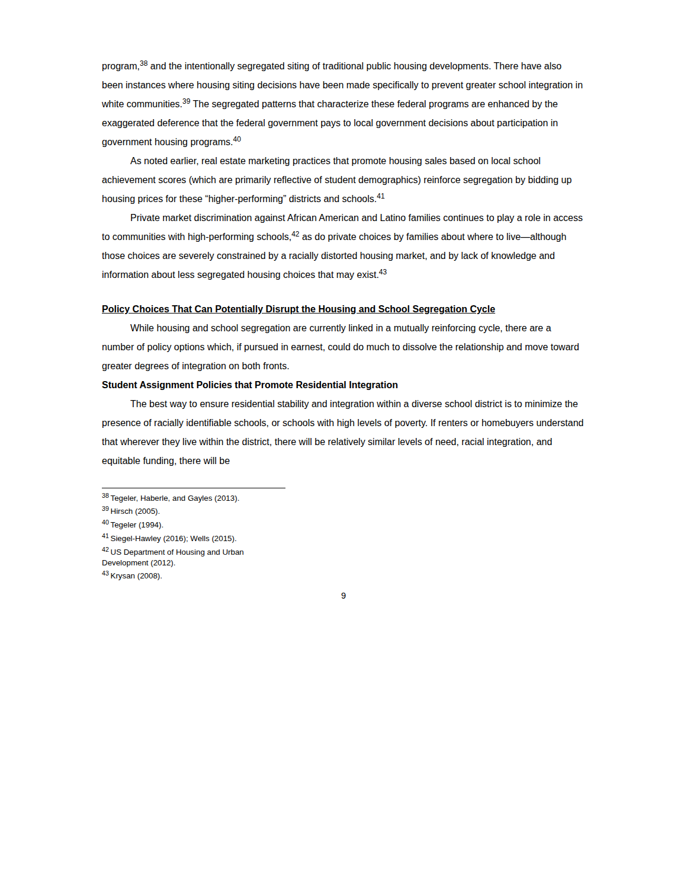program,38 and the intentionally segregated siting of traditional public housing developments. There have also been instances where housing siting decisions have been made specifically to prevent greater school integration in white communities.39 The segregated patterns that characterize these federal programs are enhanced by the exaggerated deference that the federal government pays to local government decisions about participation in government housing programs.40
As noted earlier, real estate marketing practices that promote housing sales based on local school achievement scores (which are primarily reflective of student demographics) reinforce segregation by bidding up housing prices for these “higher-performing” districts and schools.41
Private market discrimination against African American and Latino families continues to play a role in access to communities with high-performing schools,42 as do private choices by families about where to live—although those choices are severely constrained by a racially distorted housing market, and by lack of knowledge and information about less segregated housing choices that may exist.43
Policy Choices That Can Potentially Disrupt the Housing and School Segregation Cycle
While housing and school segregation are currently linked in a mutually reinforcing cycle, there are a number of policy options which, if pursued in earnest, could do much to dissolve the relationship and move toward greater degrees of integration on both fronts.
Student Assignment Policies that Promote Residential Integration
The best way to ensure residential stability and integration within a diverse school district is to minimize the presence of racially identifiable schools, or schools with high levels of poverty. If renters or homebuyers understand that wherever they live within the district, there will be relatively similar levels of need, racial integration, and equitable funding, there will be
38 Tegeler, Haberle, and Gayles (2013).
39 Hirsch (2005).
40 Tegeler (1994).
41 Siegel-Hawley (2016); Wells (2015).
42 US Department of Housing and Urban Development (2012).
43 Krysan (2008).
9